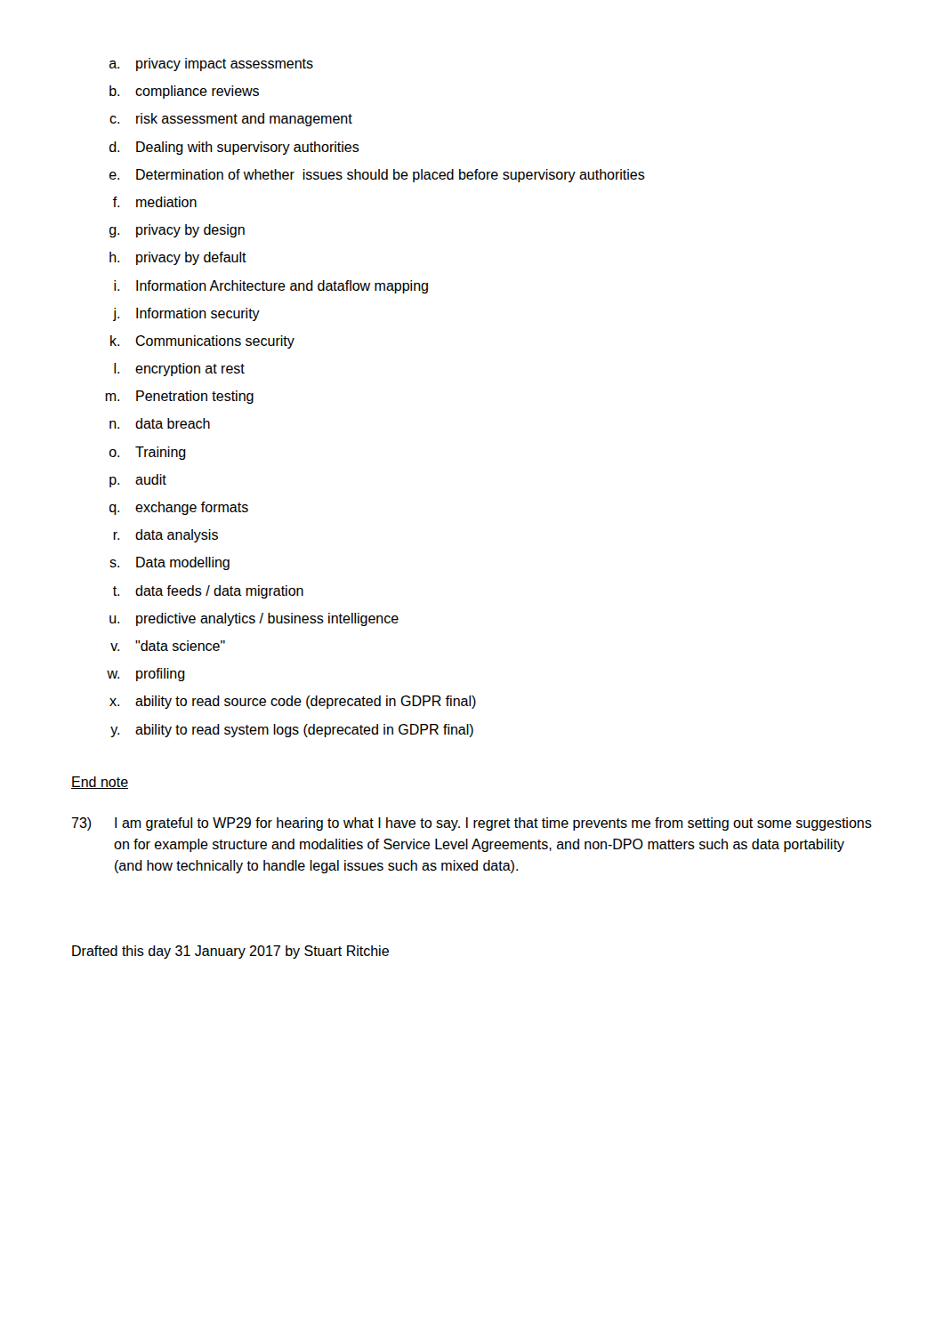privacy impact assessments
compliance reviews
risk assessment and management
Dealing with supervisory authorities
Determination of whether issues should be placed before supervisory authorities
mediation
privacy by design
privacy by default
Information Architecture and dataflow mapping
Information security
Communications security
encryption at rest
Penetration testing
data breach
Training
audit
exchange formats
data analysis
Data modelling
data feeds / data migration
predictive analytics / business intelligence
"data science"
profiling
ability to read source code (deprecated in GDPR final)
ability to read system logs (deprecated in GDPR final)
End note
I am grateful to WP29 for hearing to what I have to say. I regret that time prevents me from setting out some suggestions on for example structure and modalities of Service Level Agreements, and non-DPO matters such as data portability (and how technically to handle legal issues such as mixed data).
Drafted this day 31 January 2017 by Stuart Ritchie